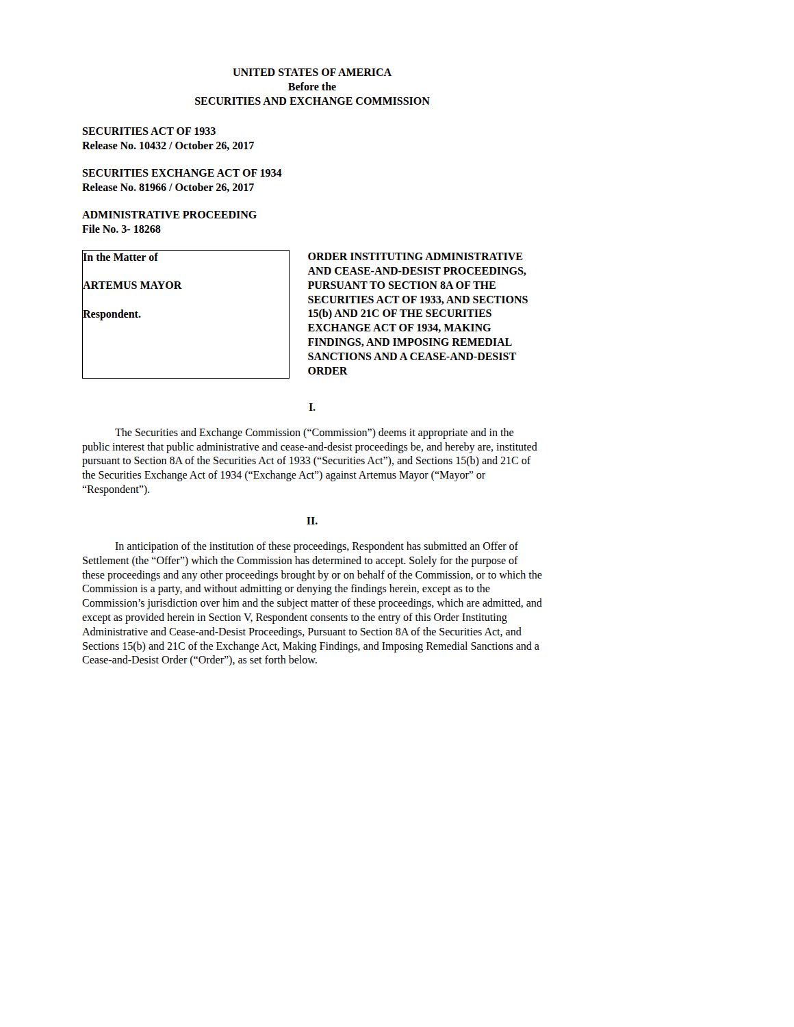UNITED STATES OF AMERICA
Before the
SECURITIES AND EXCHANGE COMMISSION
SECURITIES ACT OF 1933
Release No. 10432 / October 26, 2017
SECURITIES EXCHANGE ACT OF 1934
Release No. 81966 / October 26, 2017
ADMINISTRATIVE PROCEEDING
File No. 3- 18268
| In the Matter of ARTEMUS MAYOR Respondent. | | ORDER INSTITUTING ADMINISTRATIVE AND CEASE-AND-DESIST PROCEEDINGS, PURSUANT TO SECTION 8A OF THE SECURITIES ACT OF 1933, AND SECTIONS 15(b) AND 21C OF THE SECURITIES EXCHANGE ACT OF 1934, MAKING FINDINGS, AND IMPOSING REMEDIAL SANCTIONS AND A CEASE-AND-DESIST ORDER |
I.
The Securities and Exchange Commission (“Commission”) deems it appropriate and in the public interest that public administrative and cease-and-desist proceedings be, and hereby are, instituted pursuant to Section 8A of the Securities Act of 1933 (“Securities Act”), and Sections 15(b) and 21C of the Securities Exchange Act of 1934 (“Exchange Act”) against Artemus Mayor (“Mayor” or “Respondent”).
II.
In anticipation of the institution of these proceedings, Respondent has submitted an Offer of Settlement (the “Offer”) which the Commission has determined to accept. Solely for the purpose of these proceedings and any other proceedings brought by or on behalf of the Commission, or to which the Commission is a party, and without admitting or denying the findings herein, except as to the Commission’s jurisdiction over him and the subject matter of these proceedings, which are admitted, and except as provided herein in Section V, Respondent consents to the entry of this Order Instituting Administrative and Cease-and-Desist Proceedings, Pursuant to Section 8A of the Securities Act, and Sections 15(b) and 21C of the Exchange Act, Making Findings, and Imposing Remedial Sanctions and a Cease-and-Desist Order (“Order”), as set forth below.